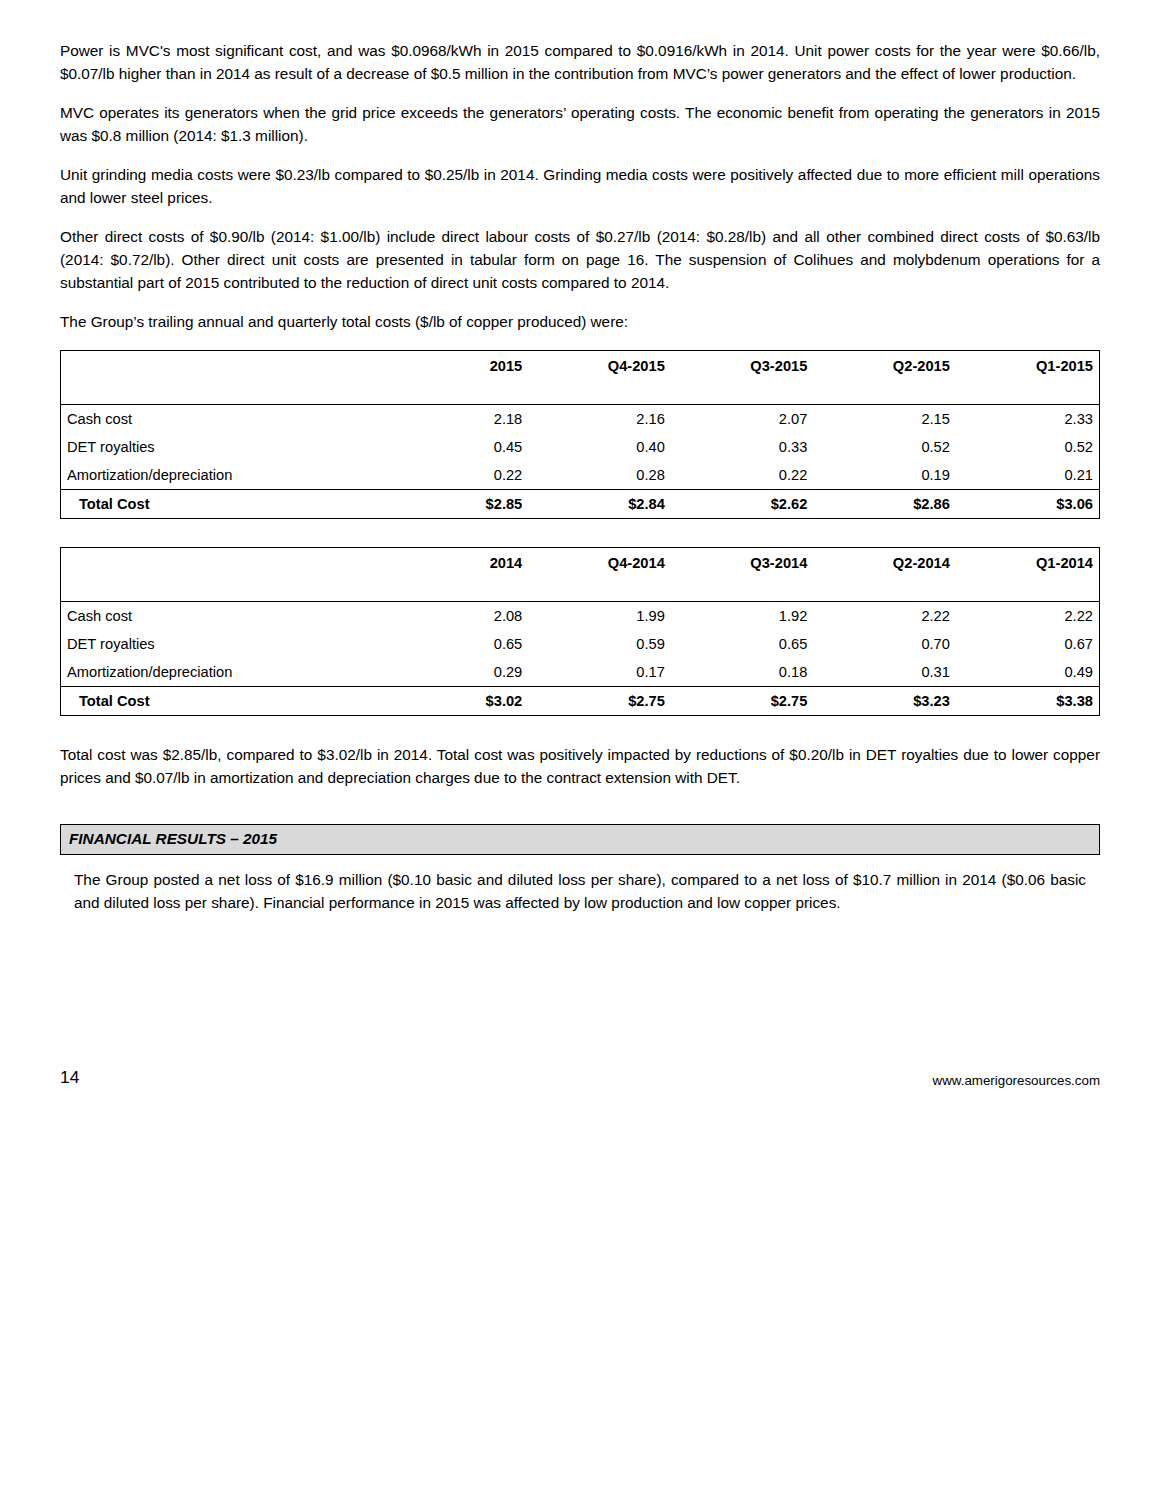Power is MVC's most significant cost, and was $0.0968/kWh in 2015 compared to $0.0916/kWh in 2014. Unit power costs for the year were $0.66/lb, $0.07/lb higher than in 2014 as result of a decrease of $0.5 million in the contribution from MVC’s power generators and the effect of lower production.
MVC operates its generators when the grid price exceeds the generators’ operating costs. The economic benefit from operating the generators in 2015 was $0.8 million (2014: $1.3 million).
Unit grinding media costs were $0.23/lb compared to $0.25/lb in 2014. Grinding media costs were positively affected due to more efficient mill operations and lower steel prices.
Other direct costs of $0.90/lb (2014: $1.00/lb) include direct labour costs of $0.27/lb (2014: $0.28/lb) and all other combined direct costs of $0.63/lb (2014: $0.72/lb). Other direct unit costs are presented in tabular form on page 16. The suspension of Colihues and molybdenum operations for a substantial part of 2015 contributed to the reduction of direct unit costs compared to 2014.
The Group’s trailing annual and quarterly total costs ($/lb of copper produced) were:
| | 2015 | Q4-2015 | Q3-2015 | Q2-2015 | Q1-2015 |
| --- | --- | --- | --- | --- | --- |
| Cash cost | 2.18 | 2.16 | 2.07 | 2.15 | 2.33 |
| DET royalties | 0.45 | 0.40 | 0.33 | 0.52 | 0.52 |
| Amortization/depreciation | 0.22 | 0.28 | 0.22 | 0.19 | 0.21 |
| Total Cost | $2.85 | $2.84 | $2.62 | $2.86 | $3.06 |
| | 2014 | Q4-2014 | Q3-2014 | Q2-2014 | Q1-2014 |
| --- | --- | --- | --- | --- | --- |
| Cash cost | 2.08 | 1.99 | 1.92 | 2.22 | 2.22 |
| DET royalties | 0.65 | 0.59 | 0.65 | 0.70 | 0.67 |
| Amortization/depreciation | 0.29 | 0.17 | 0.18 | 0.31 | 0.49 |
| Total Cost | $3.02 | $2.75 | $2.75 | $3.23 | $3.38 |
Total cost was $2.85/lb, compared to $3.02/lb in 2014. Total cost was positively impacted by reductions of $0.20/lb in DET royalties due to lower copper prices and $0.07/lb in amortization and depreciation charges due to the contract extension with DET.
FINANCIAL RESULTS – 2015
The Group posted a net loss of $16.9 million ($0.10 basic and diluted loss per share), compared to a net loss of $10.7 million in 2014 ($0.06 basic and diluted loss per share). Financial performance in 2015 was affected by low production and low copper prices.
14 www.amerigoresources.com